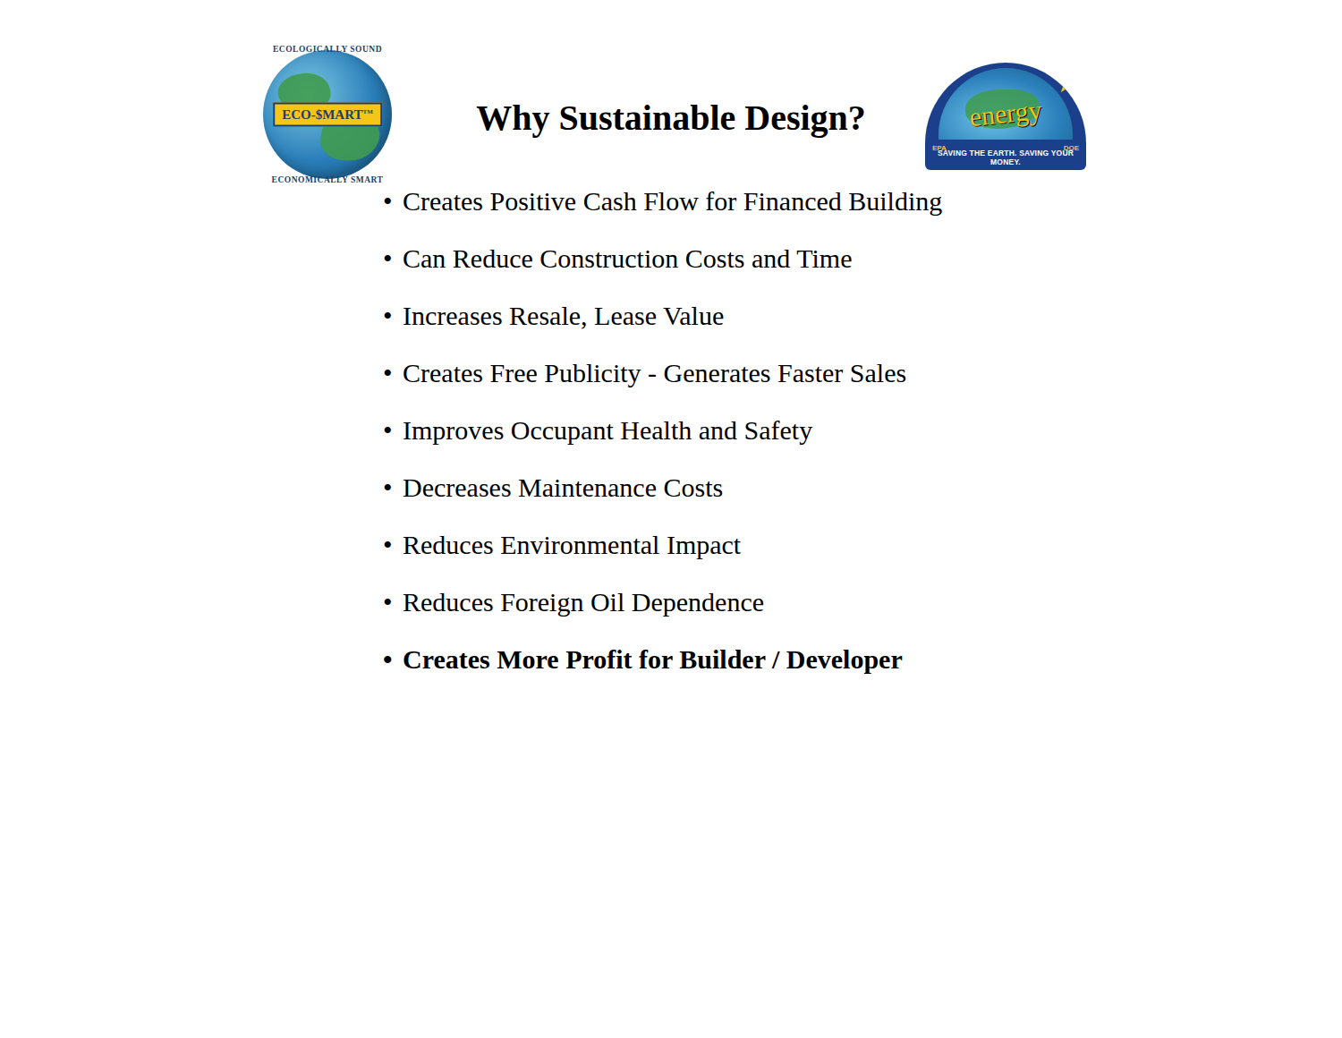ECOLOGICALLY SOUND ECONOMICALLY SMART
ECO-$MARTTM
energy
EPA
DOE
Saving the Earth. Saving Your Money.
Why Sustainable Design?
Creates Positive Cash Flow for Financed Building
Can Reduce Construction Costs and Time
Increases Resale, Lease Value
Creates Free Publicity - Generates Faster Sales
Improves Occupant Health and Safety
Decreases Maintenance Costs
Reduces Environmental Impact
Reduces Foreign Oil Dependence
Creates More Profit for Builder / Developer